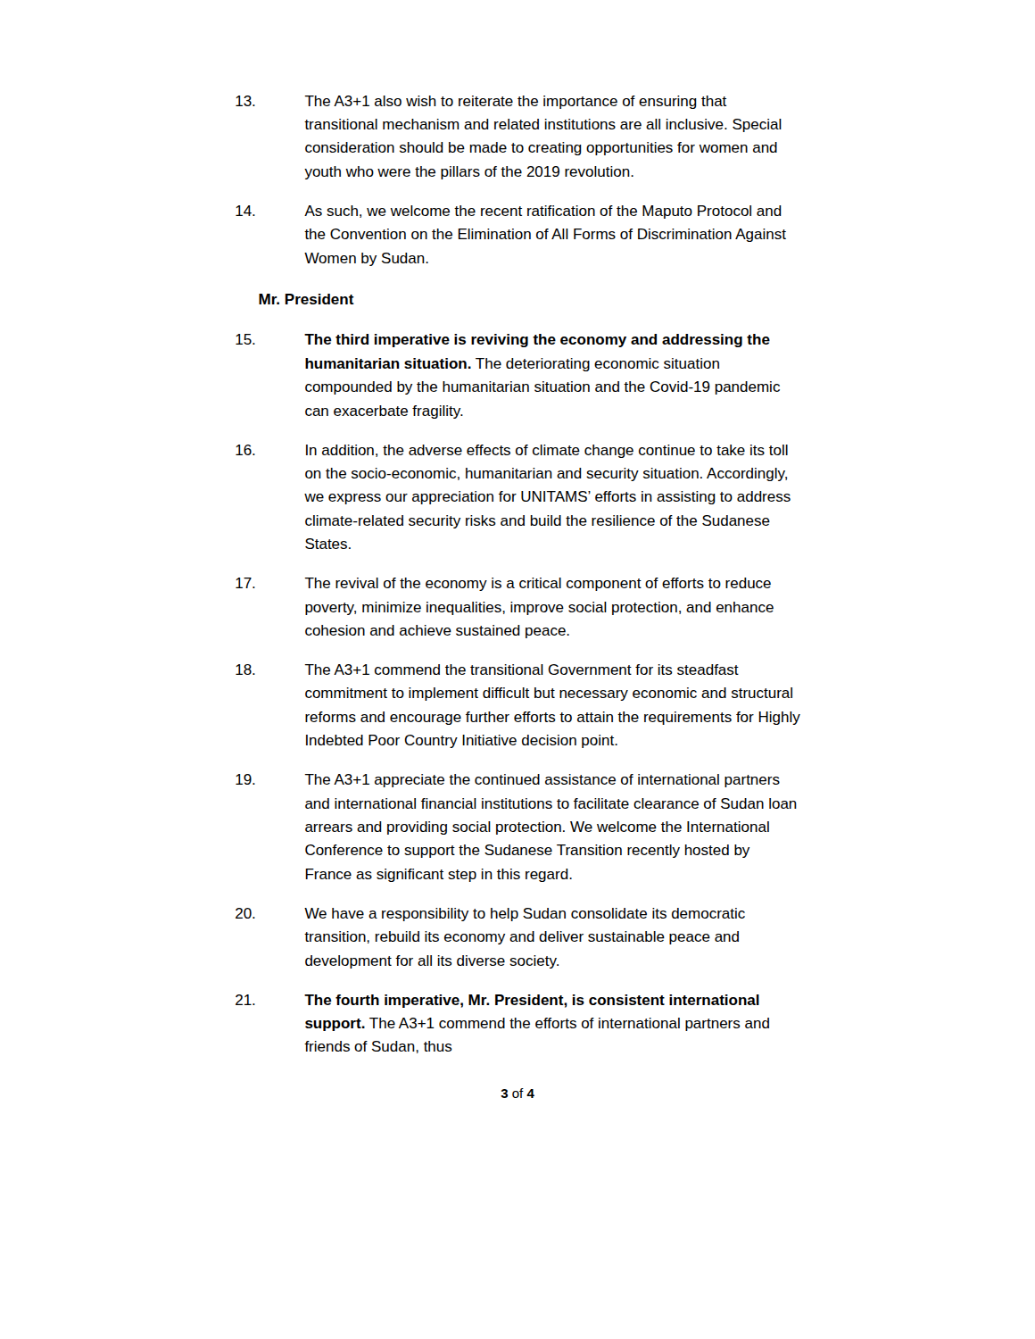The A3+1 also wish to reiterate the importance of ensuring that transitional mechanism and related institutions are all inclusive. Special consideration should be made to creating opportunities for women and youth who were the pillars of the 2019 revolution.
As such, we welcome the recent ratification of the Maputo Protocol and the Convention on the Elimination of All Forms of Discrimination Against Women by Sudan.
Mr. President
The third imperative is reviving the economy and addressing the humanitarian situation. The deteriorating economic situation compounded by the humanitarian situation and the Covid-19 pandemic can exacerbate fragility.
In addition, the adverse effects of climate change continue to take its toll on the socio-economic, humanitarian and security situation. Accordingly, we express our appreciation for UNITAMS’ efforts in assisting to address climate-related security risks and build the resilience of the Sudanese States.
The revival of the economy is a critical component of efforts to reduce poverty, minimize inequalities, improve social protection, and enhance cohesion and achieve sustained peace.
The A3+1 commend the transitional Government for its steadfast commitment to implement difficult but necessary economic and structural reforms and encourage further efforts to attain the requirements for Highly Indebted Poor Country Initiative decision point.
The A3+1 appreciate the continued assistance of international partners and international financial institutions to facilitate clearance of Sudan loan arrears and providing social protection. We welcome the International Conference to support the Sudanese Transition recently hosted by France as significant step in this regard.
We have a responsibility to help Sudan consolidate its democratic transition, rebuild its economy and deliver sustainable peace and development for all its diverse society.
The fourth imperative, Mr. President, is consistent international support. The A3+1 commend the efforts of international partners and friends of Sudan, thus
3 of 4